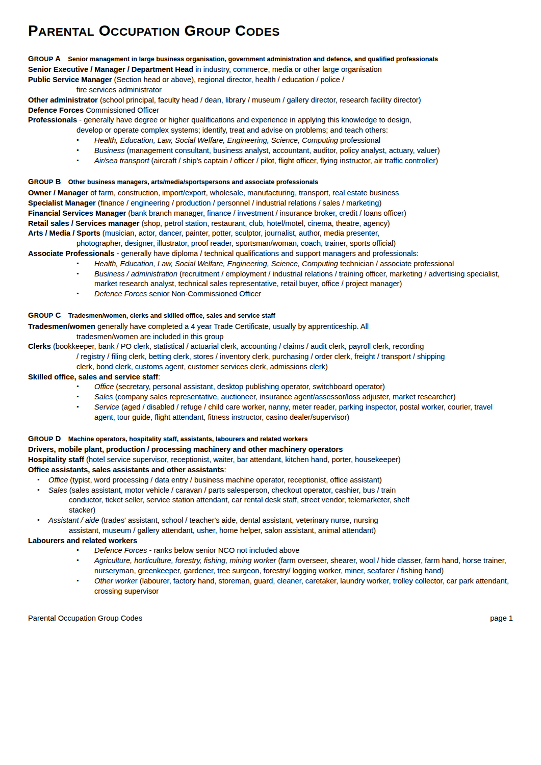PARENTAL OCCUPATION GROUP CODES
GROUP A Senior management in large business organisation, government administration and defence, and qualified professionals
Senior Executive / Manager / Department Head in industry, commerce, media or other large organisation
Public Service Manager (Section head or above), regional director, health / education / police /
fire services administrator
Other administrator (school principal, faculty head / dean, library / museum / gallery director, research facility director)
Defence Forces Commissioned Officer
Professionals - generally have degree or higher qualifications and experience in applying this knowledge to design,
develop or operate complex systems; identify, treat and advise on problems; and teach others:
Health, Education, Law, Social Welfare, Engineering, Science, Computing professional
Business (management consultant, business analyst, accountant, auditor, policy analyst, actuary, valuer)
Air/sea transport (aircraft / ship's captain / officer / pilot, flight officer, flying instructor, air traffic controller)
GROUP B Other business managers, arts/media/sportspersons and associate professionals
Owner / Manager of farm, construction, import/export, wholesale, manufacturing, transport, real estate business
Specialist Manager (finance / engineering / production / personnel / industrial relations / sales / marketing)
Financial Services Manager (bank branch manager, finance / investment / insurance broker, credit / loans officer)
Retail sales / Services manager (shop, petrol station, restaurant, club, hotel/motel, cinema, theatre, agency)
Arts / Media / Sports (musician, actor, dancer, painter, potter, sculptor, journalist, author, media presenter,
photographer, designer, illustrator, proof reader, sportsman/woman, coach, trainer, sports official)
Associate Professionals - generally have diploma / technical qualifications and support managers and professionals:
Health, Education, Law, Social Welfare, Engineering, Science, Computing technician / associate professional
Business / administration (recruitment / employment / industrial relations / training officer, marketing / advertising specialist, market research analyst, technical sales representative, retail buyer, office / project manager)
Defence Forces senior Non-Commissioned Officer
GROUP C Tradesmen/women, clerks and skilled office, sales and service staff
Tradesmen/women generally have completed a 4 year Trade Certificate, usually by apprenticeship. All
tradesmen/women are included in this group
Clerks (bookkeeper, bank / PO clerk, statistical / actuarial clerk, accounting / claims / audit clerk, payroll clerk, recording
/ registry / filing clerk, betting clerk, stores / inventory clerk, purchasing / order clerk, freight / transport / shipping
clerk, bond clerk, customs agent, customer services clerk, admissions clerk)
Skilled office, sales and service staff:
Office (secretary, personal assistant, desktop publishing operator, switchboard operator)
Sales (company sales representative, auctioneer, insurance agent/assessor/loss adjuster, market researcher)
Service (aged / disabled / refuge / child care worker, nanny, meter reader, parking inspector, postal worker, courier, travel agent, tour guide, flight attendant, fitness instructor, casino dealer/supervisor)
GROUP D Machine operators, hospitality staff, assistants, labourers and related workers
Drivers, mobile plant, production / processing machinery and other machinery operators
Hospitality staff (hotel service supervisor, receptionist, waiter, bar attendant, kitchen hand, porter, housekeeper)
Office assistants, sales assistants and other assistants:
Office (typist, word processing / data entry / business machine operator, receptionist, office assistant)
Sales (sales assistant, motor vehicle / caravan / parts salesperson, checkout operator, cashier, bus / train
conductor, ticket seller, service station attendant, car rental desk staff, street vendor, telemarketer, shelf
stacker)
Assistant / aide (trades' assistant, school / teacher's aide, dental assistant, veterinary nurse, nursing
assistant, museum / gallery attendant, usher, home helper, salon assistant, animal attendant)
Labourers and related workers
Defence Forces - ranks below senior NCO not included above
Agriculture, horticulture, forestry, fishing, mining worker (farm overseer, shearer, wool / hide classer, farm hand, horse trainer, nurseryman, greenkeeper, gardener, tree surgeon, forestry/ logging worker, miner, seafarer / fishing hand)
Other worker (labourer, factory hand, storeman, guard, cleaner, caretaker, laundry worker, trolley collector, car park attendant, crossing supervisor
Parental Occupation Group Codes page 1